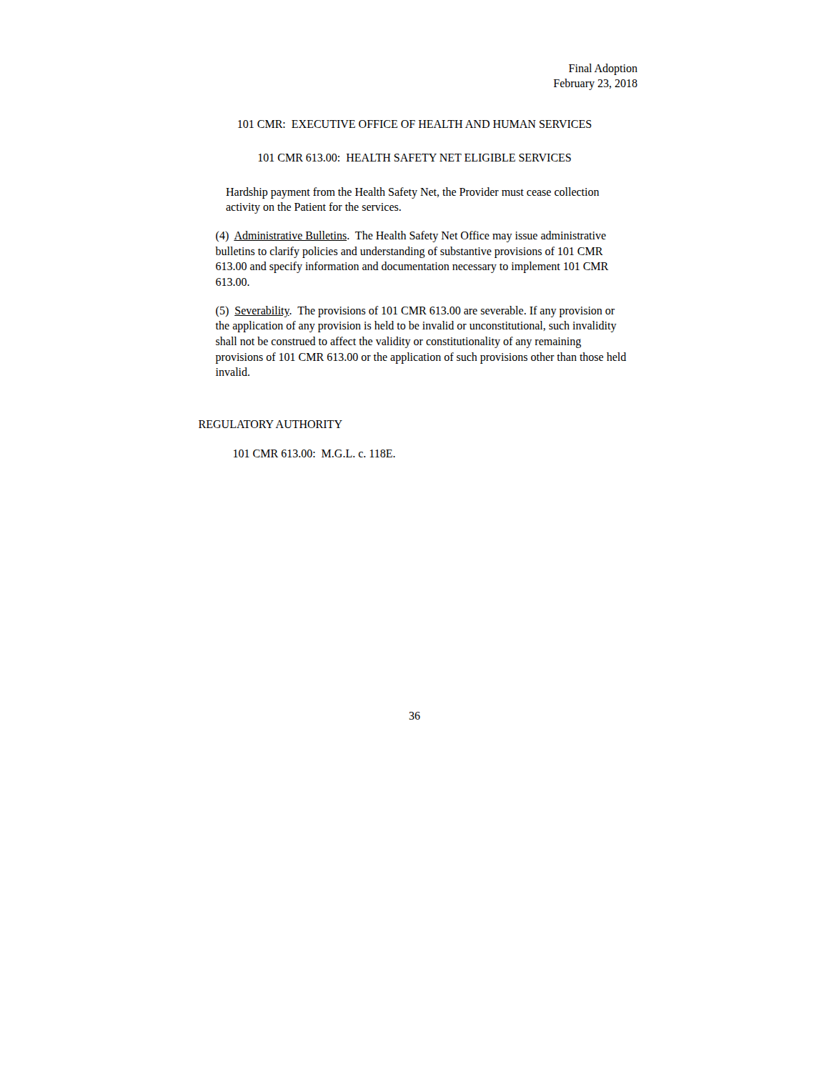Final Adoption
February 23, 2018
101 CMR: EXECUTIVE OFFICE OF HEALTH AND HUMAN SERVICES
101 CMR 613.00: HEALTH SAFETY NET ELIGIBLE SERVICES
Hardship payment from the Health Safety Net, the Provider must cease collection activity on the Patient for the services.
(4) Administrative Bulletins. The Health Safety Net Office may issue administrative bulletins to clarify policies and understanding of substantive provisions of 101 CMR 613.00 and specify information and documentation necessary to implement 101 CMR 613.00.
(5) Severability. The provisions of 101 CMR 613.00 are severable. If any provision or the application of any provision is held to be invalid or unconstitutional, such invalidity shall not be construed to affect the validity or constitutionality of any remaining provisions of 101 CMR 613.00 or the application of such provisions other than those held invalid.
REGULATORY AUTHORITY
101 CMR 613.00: M.G.L. c. 118E.
36